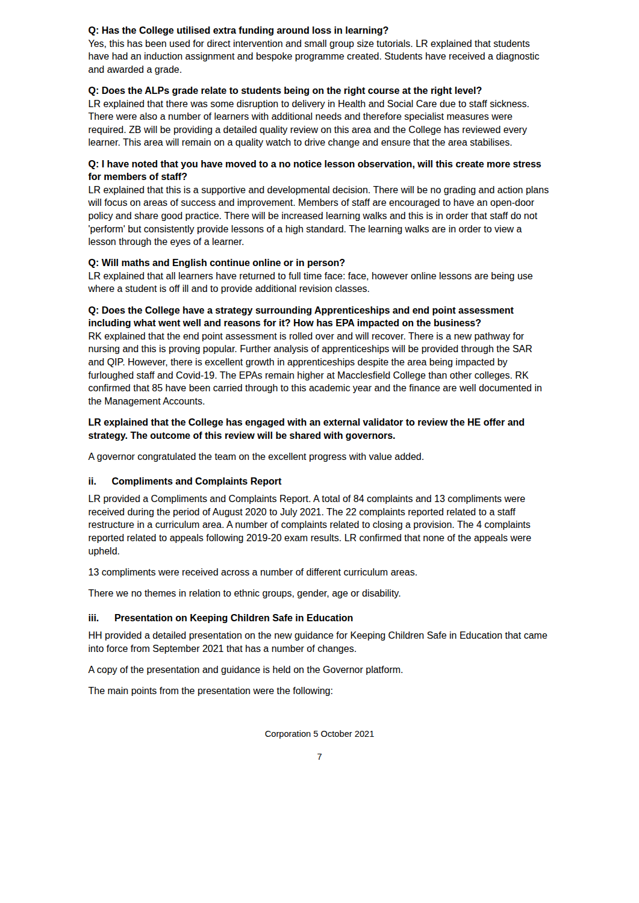Q: Has the College utilised extra funding around loss in learning?
Yes, this has been used for direct intervention and small group size tutorials. LR explained that students have had an induction assignment and bespoke programme created. Students have received a diagnostic and awarded a grade.
Q: Does the ALPs grade relate to students being on the right course at the right level?
LR explained that there was some disruption to delivery in Health and Social Care due to staff sickness. There were also a number of learners with additional needs and therefore specialist measures were required. ZB will be providing a detailed quality review on this area and the College has reviewed every learner. This area will remain on a quality watch to drive change and ensure that the area stabilises.
Q: I have noted that you have moved to a no notice lesson observation, will this create more stress for members of staff?
LR explained that this is a supportive and developmental decision. There will be no grading and action plans will focus on areas of success and improvement. Members of staff are encouraged to have an open-door policy and share good practice. There will be increased learning walks and this is in order that staff do not 'perform' but consistently provide lessons of a high standard. The learning walks are in order to view a lesson through the eyes of a learner.
Q: Will maths and English continue online or in person?
LR explained that all learners have returned to full time face: face, however online lessons are being use where a student is off ill and to provide additional revision classes.
Q: Does the College have a strategy surrounding Apprenticeships and end point assessment including what went well and reasons for it? How has EPA impacted on the business?
RK explained that the end point assessment is rolled over and will recover. There is a new pathway for nursing and this is proving popular. Further analysis of apprenticeships will be provided through the SAR and QIP. However, there is excellent growth in apprenticeships despite the area being impacted by furloughed staff and Covid-19. The EPAs remain higher at Macclesfield College than other colleges. RK confirmed that 85 have been carried through to this academic year and the finance are well documented in the Management Accounts.
LR explained that the College has engaged with an external validator to review the HE offer and strategy. The outcome of this review will be shared with governors.
A governor congratulated the team on the excellent progress with value added.
ii. Compliments and Complaints Report
LR provided a Compliments and Complaints Report. A total of 84 complaints and 13 compliments were received during the period of August 2020 to July 2021. The 22 complaints reported related to a staff restructure in a curriculum area. A number of complaints related to closing a provision. The 4 complaints reported related to appeals following 2019-20 exam results. LR confirmed that none of the appeals were upheld.
13 compliments were received across a number of different curriculum areas.
There we no themes in relation to ethnic groups, gender, age or disability.
iii. Presentation on Keeping Children Safe in Education
HH provided a detailed presentation on the new guidance for Keeping Children Safe in Education that came into force from September 2021 that has a number of changes.
A copy of the presentation and guidance is held on the Governor platform.
The main points from the presentation were the following:
Corporation 5 October 2021
7